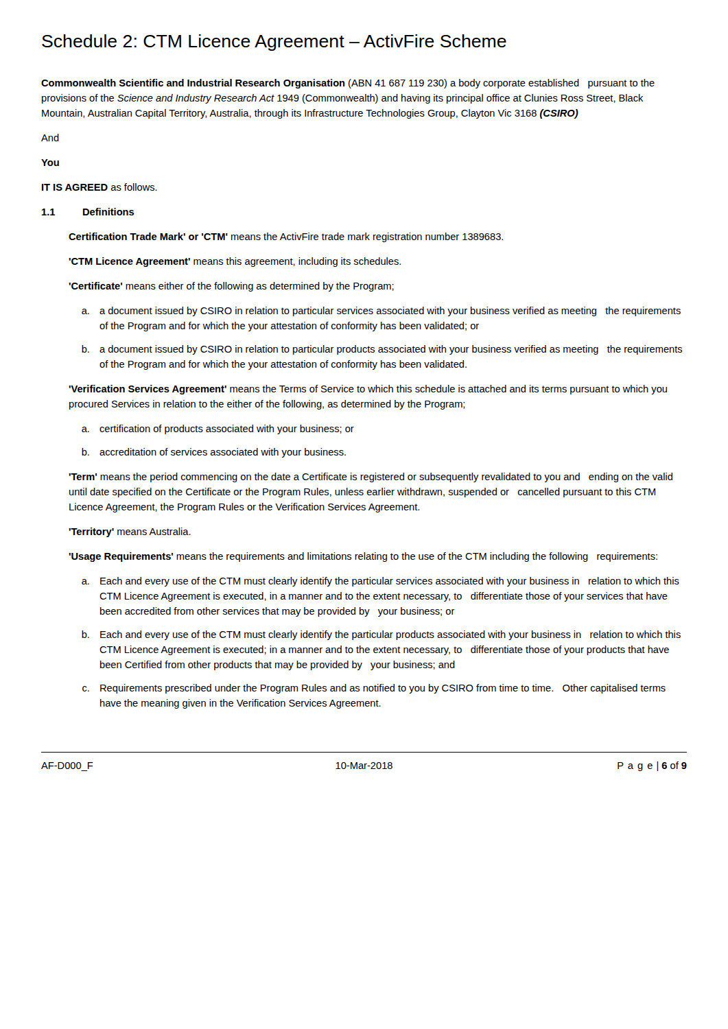Schedule 2: CTM Licence Agreement – ActivFire Scheme
Commonwealth Scientific and Industrial Research Organisation (ABN 41 687 119 230) a body corporate established pursuant to the provisions of the Science and Industry Research Act 1949 (Commonwealth) and having its principal office at Clunies Ross Street, Black Mountain, Australian Capital Territory, Australia, through its Infrastructure Technologies Group, Clayton Vic 3168 (CSIRO)
And
You
IT IS AGREED as follows.
1.1 Definitions
Certification Trade Mark' or 'CTM' means the ActivFire trade mark registration number 1389683.
'CTM Licence Agreement' means this agreement, including its schedules.
'Certificate' means either of the following as determined by the Program;
a document issued by CSIRO in relation to particular services associated with your business verified as meeting the requirements of the Program and for which the your attestation of conformity has been validated; or
a document issued by CSIRO in relation to particular products associated with your business verified as meeting the requirements of the Program and for which the your attestation of conformity has been validated.
'Verification Services Agreement' means the Terms of Service to which this schedule is attached and its terms pursuant to which you procured Services in relation to the either of the following, as determined by the Program;
certification of products associated with your business; or
accreditation of services associated with your business.
'Term' means the period commencing on the date a Certificate is registered or subsequently revalidated to you and ending on the valid until date specified on the Certificate or the Program Rules, unless earlier withdrawn, suspended or cancelled pursuant to this CTM Licence Agreement, the Program Rules or the Verification Services Agreement.
'Territory' means Australia.
'Usage Requirements' means the requirements and limitations relating to the use of the CTM including the following requirements:
Each and every use of the CTM must clearly identify the particular services associated with your business in relation to which this CTM Licence Agreement is executed, in a manner and to the extent necessary, to differentiate those of your services that have been accredited from other services that may be provided by your business; or
Each and every use of the CTM must clearly identify the particular products associated with your business in relation to which this CTM Licence Agreement is executed; in a manner and to the extent necessary, to differentiate those of your products that have been Certified from other products that may be provided by your business; and
Requirements prescribed under the Program Rules and as notified to you by CSIRO from time to time. Other capitalised terms have the meaning given in the Verification Services Agreement.
AF-D000_F
10-Mar-2018
P a g e | 6 of 9